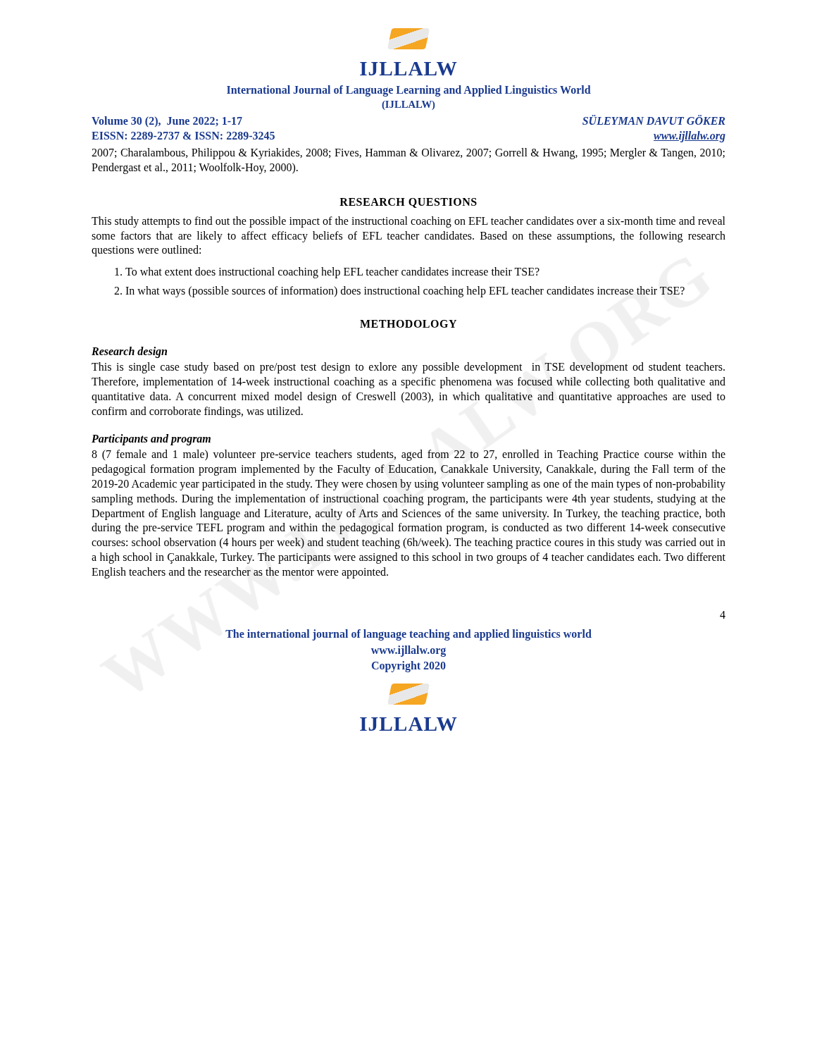WWW.IJLLALW.ORG
IJLLALW
International Journal of Language Learning and Applied Linguistics World
(IJLLALW)
Volume 30 (2), June 2022; 1-17
EISSN: 2289-2737 & ISSN: 2289-3245
SÜLEYMAN DAVUT GÖKER
www.ijllalw.org
2007; Charalambous, Philippou & Kyriakides, 2008; Fives, Hamman & Olivarez, 2007; Gorrell & Hwang, 1995; Mergler & Tangen, 2010; Pendergast et al., 2011; Woolfolk-Hoy, 2000).
RESEARCH QUESTIONS
This study attempts to find out the possible impact of the instructional coaching on EFL teacher candidates over a six-month time and reveal some factors that are likely to affect efficacy beliefs of EFL teacher candidates. Based on these assumptions, the following research questions were outlined:
To what extent does instructional coaching help EFL teacher candidates increase their TSE?
In what ways (possible sources of information) does instructional coaching help EFL teacher candidates increase their TSE?
METHODOLOGY
Research design
This is single case study based on pre/post test design to exlore any possible development in TSE development od student teachers. Therefore, implementation of 14-week instructional coaching as a specific phenomena was focused while collecting both qualitative and quantitative data. A concurrent mixed model design of Creswell (2003), in which qualitative and quantitative approaches are used to confirm and corroborate findings, was utilized.
Participants and program
8 (7 female and 1 male) volunteer pre-service teachers students, aged from 22 to 27, enrolled in Teaching Practice course within the pedagogical formation program implemented by the Faculty of Education, Canakkale University, Canakkale, during the Fall term of the 2019-20 Academic year participated in the study. They were chosen by using volunteer sampling as one of the main types of non-probability sampling methods. During the implementation of instructional coaching program, the participants were 4th year students, studying at the Department of English language and Literature, aculty of Arts and Sciences of the same university. In Turkey, the teaching practice, both during the pre-service TEFL program and within the pedagogical formation program, is conducted as two different 14-week consecutive courses: school observation (4 hours per week) and student teaching (6h/week). The teaching practice coures in this study was carried out in a high school in Çanakkale, Turkey. The participants were assigned to this school in two groups of 4 teacher candidates each. Two different English teachers and the researcher as the mentor were appointed.
4
The international journal of language teaching and applied linguistics world
www.ijllalw.org
Copyright 2020
IJLLALW